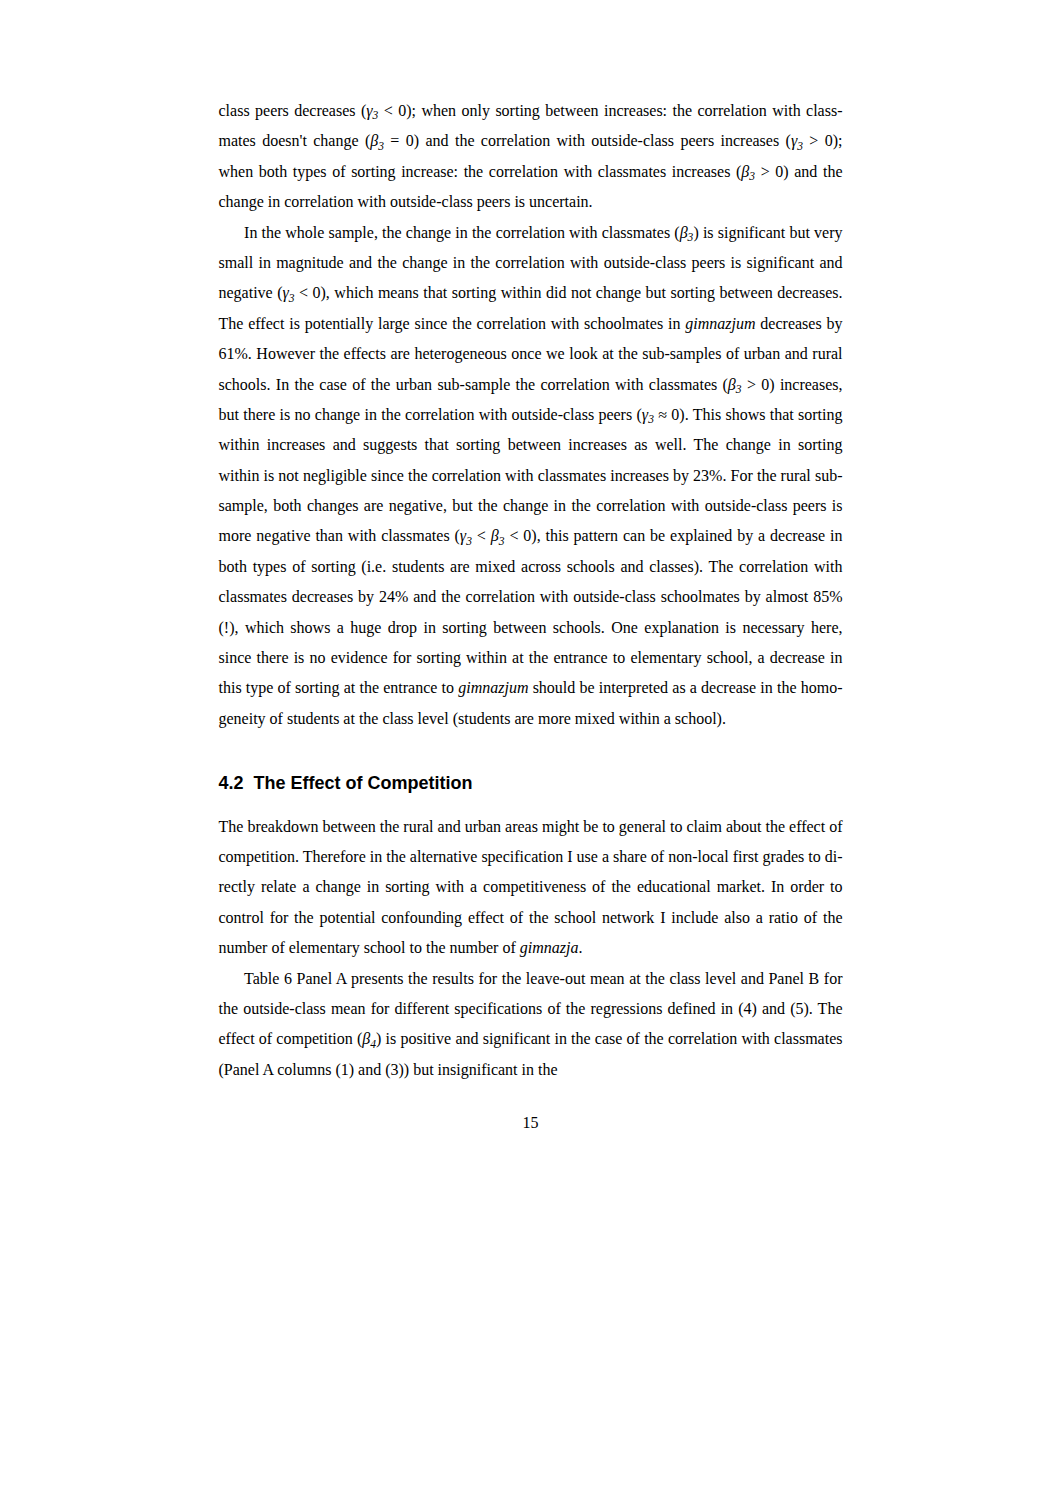class peers decreases (γ3 < 0); when only sorting between increases: the correlation with classmates doesn't change (β3 = 0) and the correlation with outside-class peers increases (γ3 > 0); when both types of sorting increase: the correlation with classmates increases (β3 > 0) and the change in correlation with outside-class peers is uncertain.
In the whole sample, the change in the correlation with classmates (β3) is significant but very small in magnitude and the change in the correlation with outside-class peers is significant and negative (γ3 < 0), which means that sorting within did not change but sorting between decreases. The effect is potentially large since the correlation with schoolmates in gimnazjum decreases by 61%. However the effects are heterogeneous once we look at the sub-samples of urban and rural schools. In the case of the urban sub-sample the correlation with classmates (β3 > 0) increases, but there is no change in the correlation with outside-class peers (γ3 ≈ 0). This shows that sorting within increases and suggests that sorting between increases as well. The change in sorting within is not negligible since the correlation with classmates increases by 23%. For the rural sub-sample, both changes are negative, but the change in the correlation with outside-class peers is more negative than with classmates (γ3 < β3 < 0), this pattern can be explained by a decrease in both types of sorting (i.e. students are mixed across schools and classes). The correlation with classmates decreases by 24% and the correlation with outside-class schoolmates by almost 85% (!), which shows a huge drop in sorting between schools. One explanation is necessary here, since there is no evidence for sorting within at the entrance to elementary school, a decrease in this type of sorting at the entrance to gimnazjum should be interpreted as a decrease in the homogeneity of students at the class level (students are more mixed within a school).
4.2 The Effect of Competition
The breakdown between the rural and urban areas might be to general to claim about the effect of competition. Therefore in the alternative specification I use a share of non-local first grades to directly relate a change in sorting with a competitiveness of the educational market. In order to control for the potential confounding effect of the school network I include also a ratio of the number of elementary school to the number of gimnazja.
Table 6 Panel A presents the results for the leave-out mean at the class level and Panel B for the outside-class mean for different specifications of the regressions defined in (4) and (5). The effect of competition (β4) is positive and significant in the case of the correlation with classmates (Panel A columns (1) and (3)) but insignificant in the
15